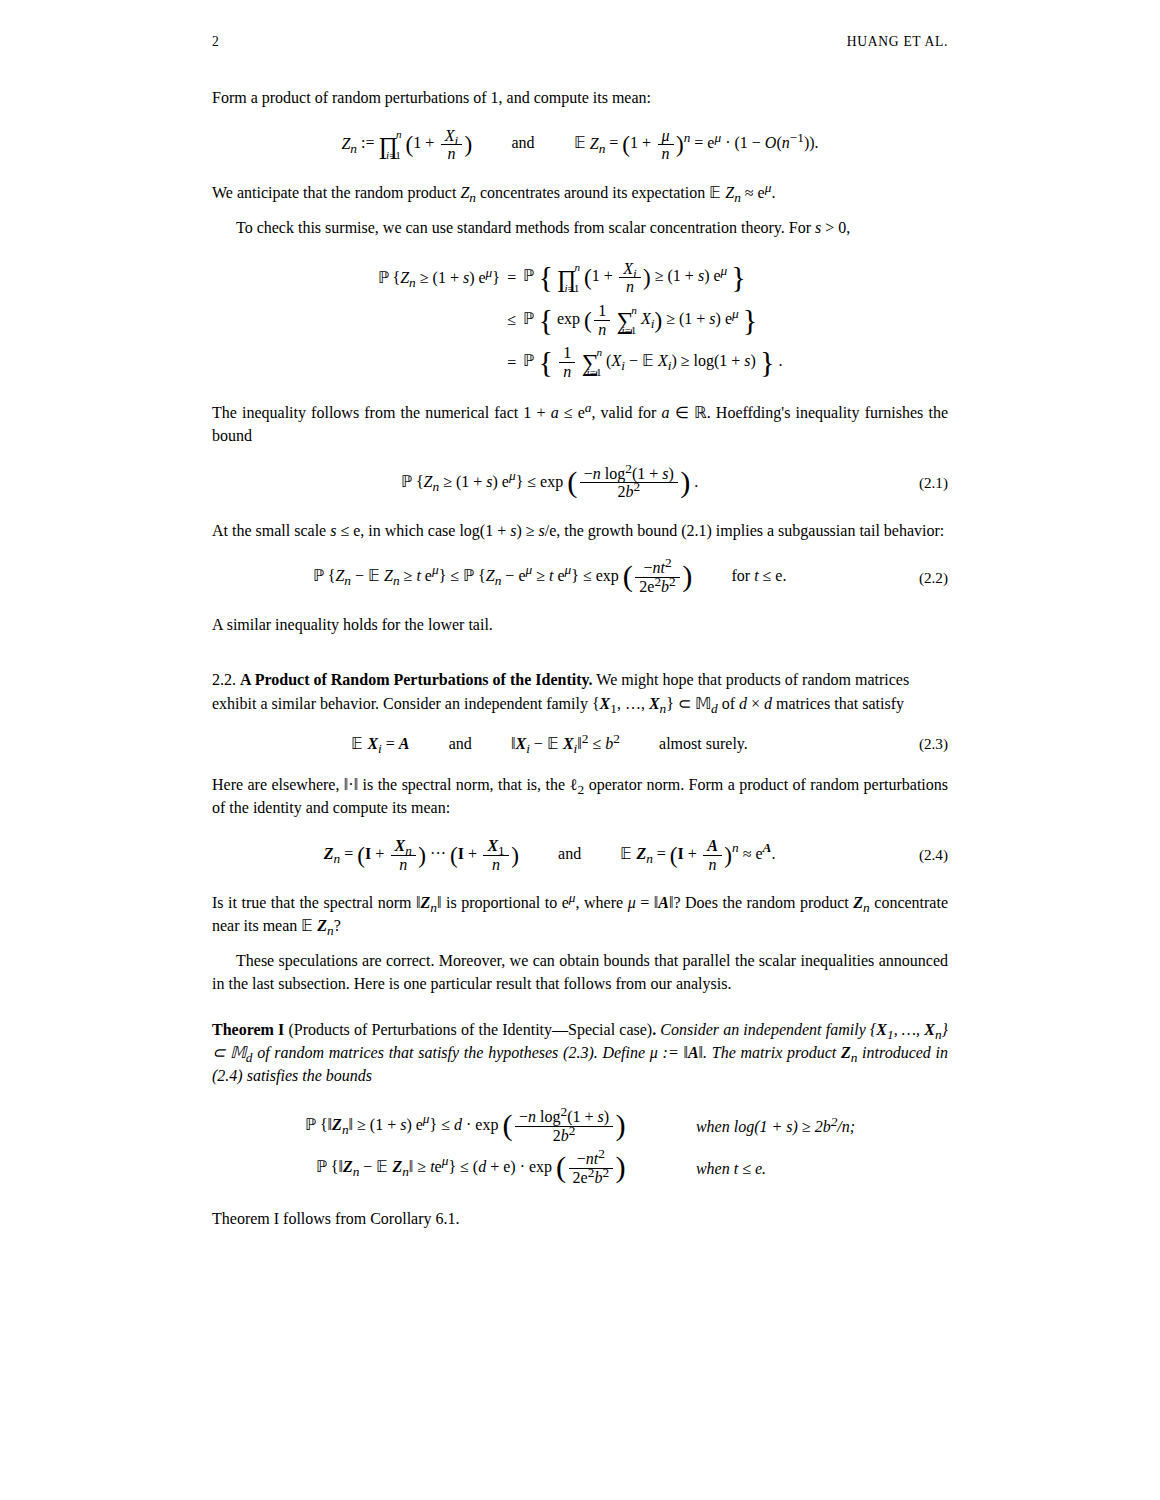2 Huang et al.
Form a product of random perturbations of 1, and compute its mean:
Zn := ∏i=1 n (1 + Xi n) and 𝔼 Zn = (1 + μn)n = eμ · (1 − O(n−1)).
We anticipate that the random product Zn concentrates around its expectation 𝔼 Zn ≈ eμ.
To check this surmise, we can use standard methods from scalar concentration theory. For s > 0,
| ℙ { Z n ≥ (1 + s ) e μ } | = | ℙ { ∏ i =1 n ( 1 + X i n ) ≥ (1 + s ) e μ } |
| | ≤ | ℙ { exp ( 1 n ∑ i =1 n X i ) ≥ (1 + s ) e μ } |
| | = | ℙ { 1 n ∑ i =1 n ( X i − 𝔼 X i ) ≥ log(1 + s ) } . |
The inequality follows from the numerical fact 1 + a ≤ ea, valid for a ∈ ℝ. Hoeffding's inequality furnishes the bound
ℙ {Zn ≥ (1 + s) eμ} ≤ exp (−n log2(1 + s) 2b2) .
(2.1)
At the small scale s ≤ e, in which case log(1 + s) ≥ s/e, the growth bound (2.1) implies a subgaussian tail behavior:
ℙ {Zn − 𝔼 Zn ≥ t eμ} ≤ ℙ {Zn − eμ ≥ t eμ} ≤ exp (−nt22e2b2) for t ≤ e.
(2.2)
A similar inequality holds for the lower tail.
2.2. A Product of Random Perturbations of the Identity. We might hope that products of random matrices exhibit a similar behavior. Consider an independent family {X1, …, Xn} ⊂ 𝕄d of d × d matrices that satisfy
𝔼 Xi = A and ‖Xi − 𝔼 Xi‖2 ≤ b2 almost surely.
(2.3)
Here are elsewhere, ‖·‖ is the spectral norm, that is, the ℓ2 operator norm. Form a product of random perturbations of the identity and compute its mean:
Zn = (I + Xn n) ··· (I + X1 n) and 𝔼 Zn = (I + An)n ≈ eA.
(2.4)
Is it true that the spectral norm ‖Zn‖ is proportional to eμ, where μ = ‖A‖? Does the random product Zn concentrate near its mean 𝔼 Zn?
These speculations are correct. Moreover, we can obtain bounds that parallel the scalar inequalities announced in the last subsection. Here is one particular result that follows from our analysis.
Theorem I (Products of Perturbations of the Identity—Special case). Consider an independent family {X1, …, Xn} ⊂ 𝕄d of random matrices that satisfy the hypotheses (2.3). Define μ := ‖A‖. The matrix product Zn introduced in (2.4) satisfies the bounds
| ℙ {‖ Z n ‖ ≥ (1 + s ) e μ } ≤ d · exp ( − n log 2 (1 + s ) 2 b 2 ) | | when log(1 + s ) ≥ 2 b 2 / n ; |
| ℙ {‖ Z n − 𝔼 Z n ‖ ≥ t e μ } ≤ ( d + e) · exp ( − nt 2 2e 2 b 2 ) | | when t ≤ e. |
Theorem I follows from Corollary 6.1.